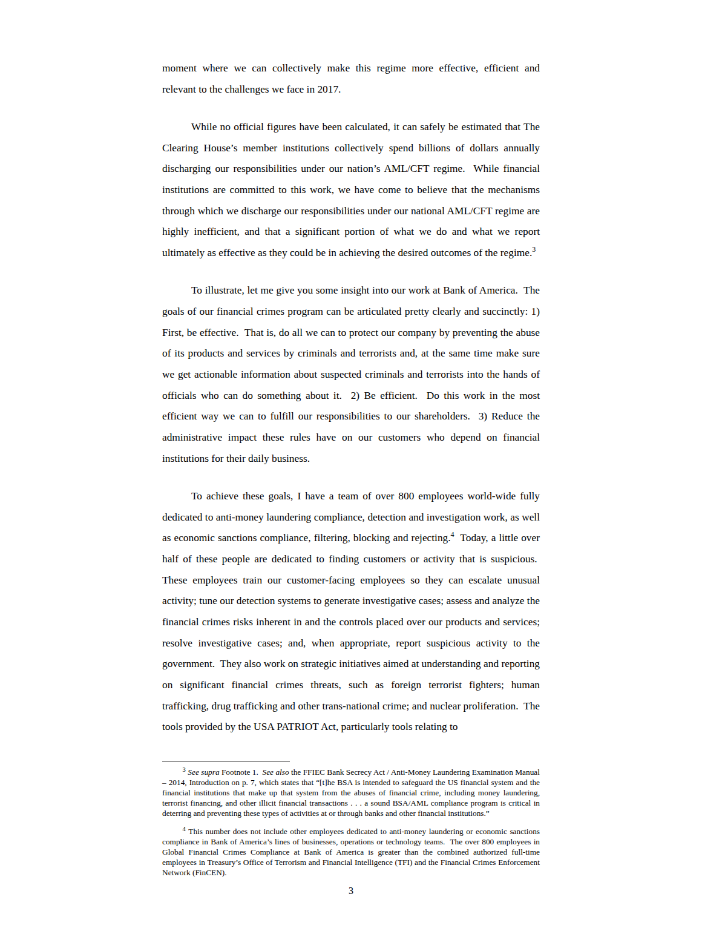moment where we can collectively make this regime more effective, efficient and relevant to the challenges we face in 2017.
While no official figures have been calculated, it can safely be estimated that The Clearing House’s member institutions collectively spend billions of dollars annually discharging our responsibilities under our nation’s AML/CFT regime. While financial institutions are committed to this work, we have come to believe that the mechanisms through which we discharge our responsibilities under our national AML/CFT regime are highly inefficient, and that a significant portion of what we do and what we report ultimately as effective as they could be in achieving the desired outcomes of the regime.3
To illustrate, let me give you some insight into our work at Bank of America. The goals of our financial crimes program can be articulated pretty clearly and succinctly: 1) First, be effective. That is, do all we can to protect our company by preventing the abuse of its products and services by criminals and terrorists and, at the same time make sure we get actionable information about suspected criminals and terrorists into the hands of officials who can do something about it. 2) Be efficient. Do this work in the most efficient way we can to fulfill our responsibilities to our shareholders. 3) Reduce the administrative impact these rules have on our customers who depend on financial institutions for their daily business.
To achieve these goals, I have a team of over 800 employees world-wide fully dedicated to anti-money laundering compliance, detection and investigation work, as well as economic sanctions compliance, filtering, blocking and rejecting.4 Today, a little over half of these people are dedicated to finding customers or activity that is suspicious. These employees train our customer-facing employees so they can escalate unusual activity; tune our detection systems to generate investigative cases; assess and analyze the financial crimes risks inherent in and the controls placed over our products and services; resolve investigative cases; and, when appropriate, report suspicious activity to the government. They also work on strategic initiatives aimed at understanding and reporting on significant financial crimes threats, such as foreign terrorist fighters; human trafficking, drug trafficking and other trans-national crime; and nuclear proliferation. The tools provided by the USA PATRIOT Act, particularly tools relating to
3 See supra Footnote 1. See also the FFIEC Bank Secrecy Act / Anti-Money Laundering Examination Manual – 2014, Introduction on p. 7, which states that “[t]he BSA is intended to safeguard the US financial system and the financial institutions that make up that system from the abuses of financial crime, including money laundering, terrorist financing, and other illicit financial transactions . . . a sound BSA/AML compliance program is critical in deterring and preventing these types of activities at or through banks and other financial institutions.”
4 This number does not include other employees dedicated to anti-money laundering or economic sanctions compliance in Bank of America’s lines of businesses, operations or technology teams. The over 800 employees in Global Financial Crimes Compliance at Bank of America is greater than the combined authorized full-time employees in Treasury’s Office of Terrorism and Financial Intelligence (TFI) and the Financial Crimes Enforcement Network (FinCEN).
3